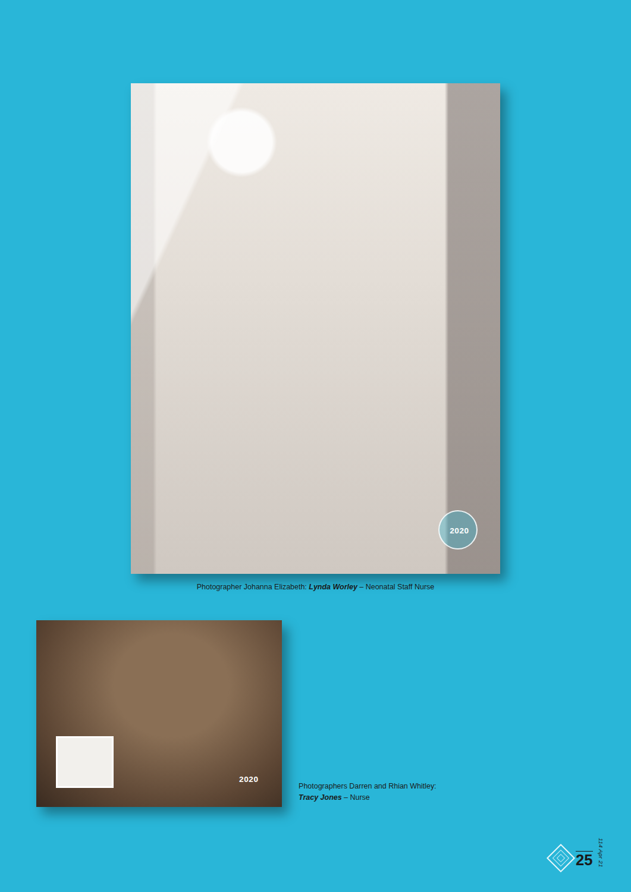2020
Photographer Johanna Elizabeth: Lynda Worley – Neonatal Staff Nurse
2020
Photographers Darren and Rhian Whitley:
Tracy Jones – Nurse
25 114 Apr 21